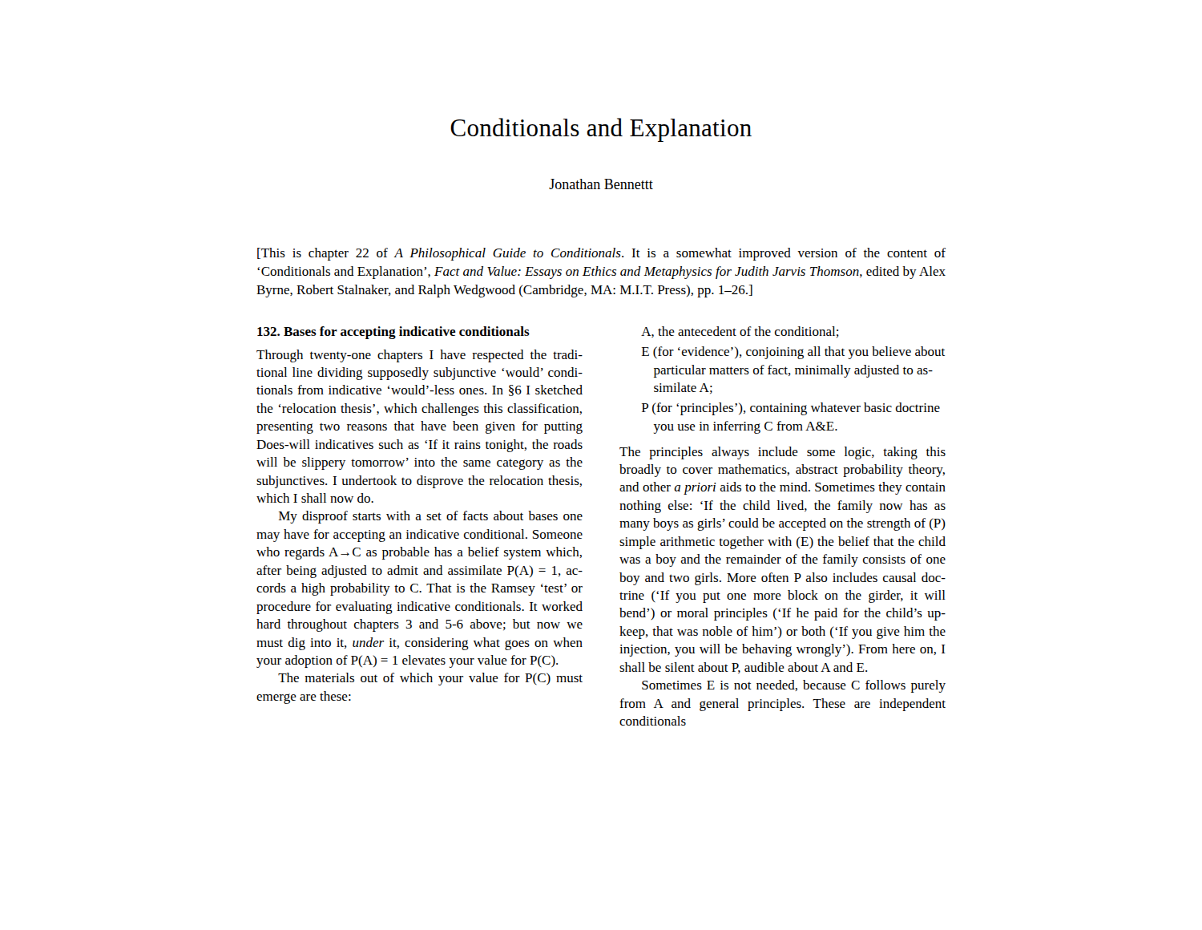Conditionals and Explanation
Jonathan Bennettt
[This is chapter 22 of A Philosophical Guide to Conditionals. It is a somewhat improved version of the content of ‘Conditionals and Explanation’, Fact and Value: Essays on Ethics and Metaphysics for Judith Jarvis Thomson, edited by Alex Byrne, Robert Stalnaker, and Ralph Wedgwood (Cambridge, MA: M.I.T. Press), pp. 1–26.]
132. Bases for accepting indicative conditionals
Through twenty-one chapters I have respected the traditional line dividing supposedly subjunctive ‘would’ conditionals from indicative ‘would’-less ones. In §6 I sketched the ‘relocation thesis’, which challenges this classification, presenting two reasons that have been given for putting Does-will indicatives such as ‘If it rains tonight, the roads will be slippery tomorrow’ into the same category as the subjunctives. I undertook to disprove the relocation thesis, which I shall now do.
My disproof starts with a set of facts about bases one may have for accepting an indicative conditional. Someone who regards A→C as probable has a belief system which, after being adjusted to admit and assimilate P(A) = 1, accords a high probability to C. That is the Ramsey ‘test’ or procedure for evaluating indicative conditionals. It worked hard throughout chapters 3 and 5-6 above; but now we must dig into it, under it, considering what goes on when your adoption of P(A) = 1 elevates your value for P(C).
The materials out of which your value for P(C) must emerge are these:
A, the antecedent of the conditional;
E (for ‘evidence’), conjoining all that you believe about particular matters of fact, minimally adjusted to assimilate A;
P (for ‘principles’), containing whatever basic doctrine you use in inferring C from A&E.
The principles always include some logic, taking this broadly to cover mathematics, abstract probability theory, and other a priori aids to the mind. Sometimes they contain nothing else: ‘If the child lived, the family now has as many boys as girls’ could be accepted on the strength of (P) simple arithmetic together with (E) the belief that the child was a boy and the remainder of the family consists of one boy and two girls. More often P also includes causal doctrine (‘If you put one more block on the girder, it will bend’) or moral principles (‘If he paid for the child’s upkeep, that was noble of him’) or both (‘If you give him the injection, you will be behaving wrongly’). From here on, I shall be silent about P, audible about A and E.
Sometimes E is not needed, because C follows purely from A and general principles. These are independent conditionals